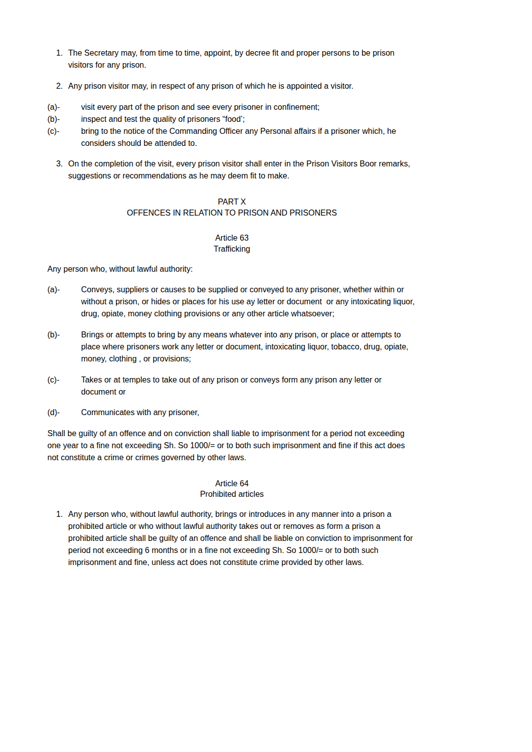The Secretary may, from time to time, appoint, by decree fit and proper persons to be prison visitors for any prison.
Any prison visitor may, in respect of any prison of which he is appointed a visitor.
(a)-
visit every part of the prison and see every prisoner in confinement;
(b)-
inspect and test the quality of prisoners “food’;
(c)-
bring to the notice of the Commanding Officer any Personal affairs if a prisoner which, he considers should be attended to.
On the completion of the visit, every prison visitor shall enter in the Prison Visitors Boor remarks, suggestions or recommendations as he may deem fit to make.
PART X
OFFENCES IN RELATION TO PRISON AND PRISONERS
Article 63
Trafficking
Any person who, without lawful authority:
(a)-
Conveys, suppliers or causes to be supplied or conveyed to any prisoner, whether within or without a prison, or hides or places for his use ay letter or document or any intoxicating liquor, drug, opiate, money clothing provisions or any other article whatsoever;
(b)-
Brings or attempts to bring by any means whatever into any prison, or place or attempts to place where prisoners work any letter or document, intoxicating liquor, tobacco, drug, opiate, money, clothing , or provisions;
(c)-
Takes or at temples to take out of any prison or conveys form any prison any letter or document or
(d)-
Communicates with any prisoner,
Shall be guilty of an offence and on conviction shall liable to imprisonment for a period not exceeding one year to a fine not exceeding Sh. So 1000/= or to both such imprisonment and fine if this act does not constitute a crime or crimes governed by other laws.
Article 64
Prohibited articles
Any person who, without lawful authority, brings or introduces in any manner into a prison a prohibited article or who without lawful authority takes out or removes as form a prison a prohibited article shall be guilty of an offence and shall be liable on conviction to imprisonment for period not exceeding 6 months or in a fine not exceeding Sh. So 1000/= or to both such imprisonment and fine, unless act does not constitute crime provided by other laws.